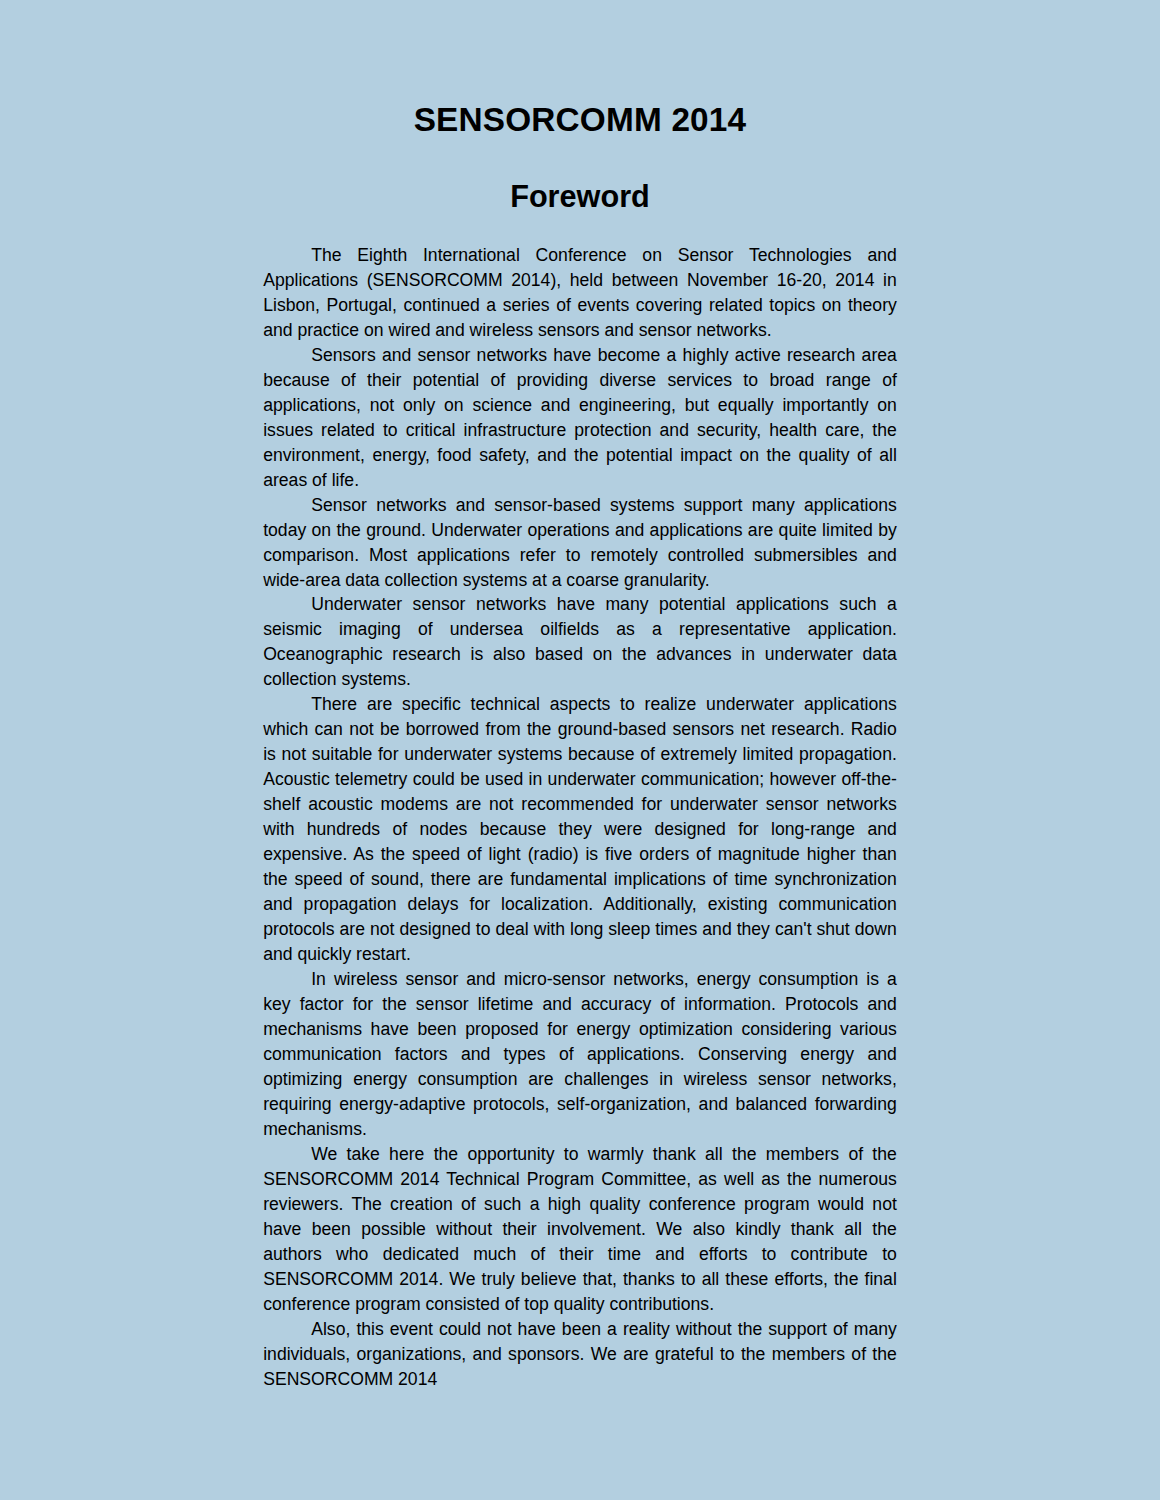SENSORCOMM 2014
Foreword
The Eighth International Conference on Sensor Technologies and Applications (SENSORCOMM 2014), held between November 16-20, 2014 in Lisbon, Portugal, continued a series of events covering related topics on theory and practice on wired and wireless sensors and sensor networks.
Sensors and sensor networks have become a highly active research area because of their potential of providing diverse services to broad range of applications, not only on science and engineering, but equally importantly on issues related to critical infrastructure protection and security, health care, the environment, energy, food safety, and the potential impact on the quality of all areas of life.
Sensor networks and sensor-based systems support many applications today on the ground. Underwater operations and applications are quite limited by comparison. Most applications refer to remotely controlled submersibles and wide-area data collection systems at a coarse granularity.
Underwater sensor networks have many potential applications such a seismic imaging of undersea oilfields as a representative application. Oceanographic research is also based on the advances in underwater data collection systems.
There are specific technical aspects to realize underwater applications which can not be borrowed from the ground-based sensors net research. Radio is not suitable for underwater systems because of extremely limited propagation. Acoustic telemetry could be used in underwater communication; however off-the-shelf acoustic modems are not recommended for underwater sensor networks with hundreds of nodes because they were designed for long-range and expensive. As the speed of light (radio) is five orders of magnitude higher than the speed of sound, there are fundamental implications of time synchronization and propagation delays for localization. Additionally, existing communication protocols are not designed to deal with long sleep times and they can't shut down and quickly restart.
In wireless sensor and micro-sensor networks, energy consumption is a key factor for the sensor lifetime and accuracy of information. Protocols and mechanisms have been proposed for energy optimization considering various communication factors and types of applications. Conserving energy and optimizing energy consumption are challenges in wireless sensor networks, requiring energy-adaptive protocols, self-organization, and balanced forwarding mechanisms.
We take here the opportunity to warmly thank all the members of the SENSORCOMM 2014 Technical Program Committee, as well as the numerous reviewers. The creation of such a high quality conference program would not have been possible without their involvement. We also kindly thank all the authors who dedicated much of their time and efforts to contribute to SENSORCOMM 2014. We truly believe that, thanks to all these efforts, the final conference program consisted of top quality contributions.
Also, this event could not have been a reality without the support of many individuals, organizations, and sponsors. We are grateful to the members of the SENSORCOMM 2014